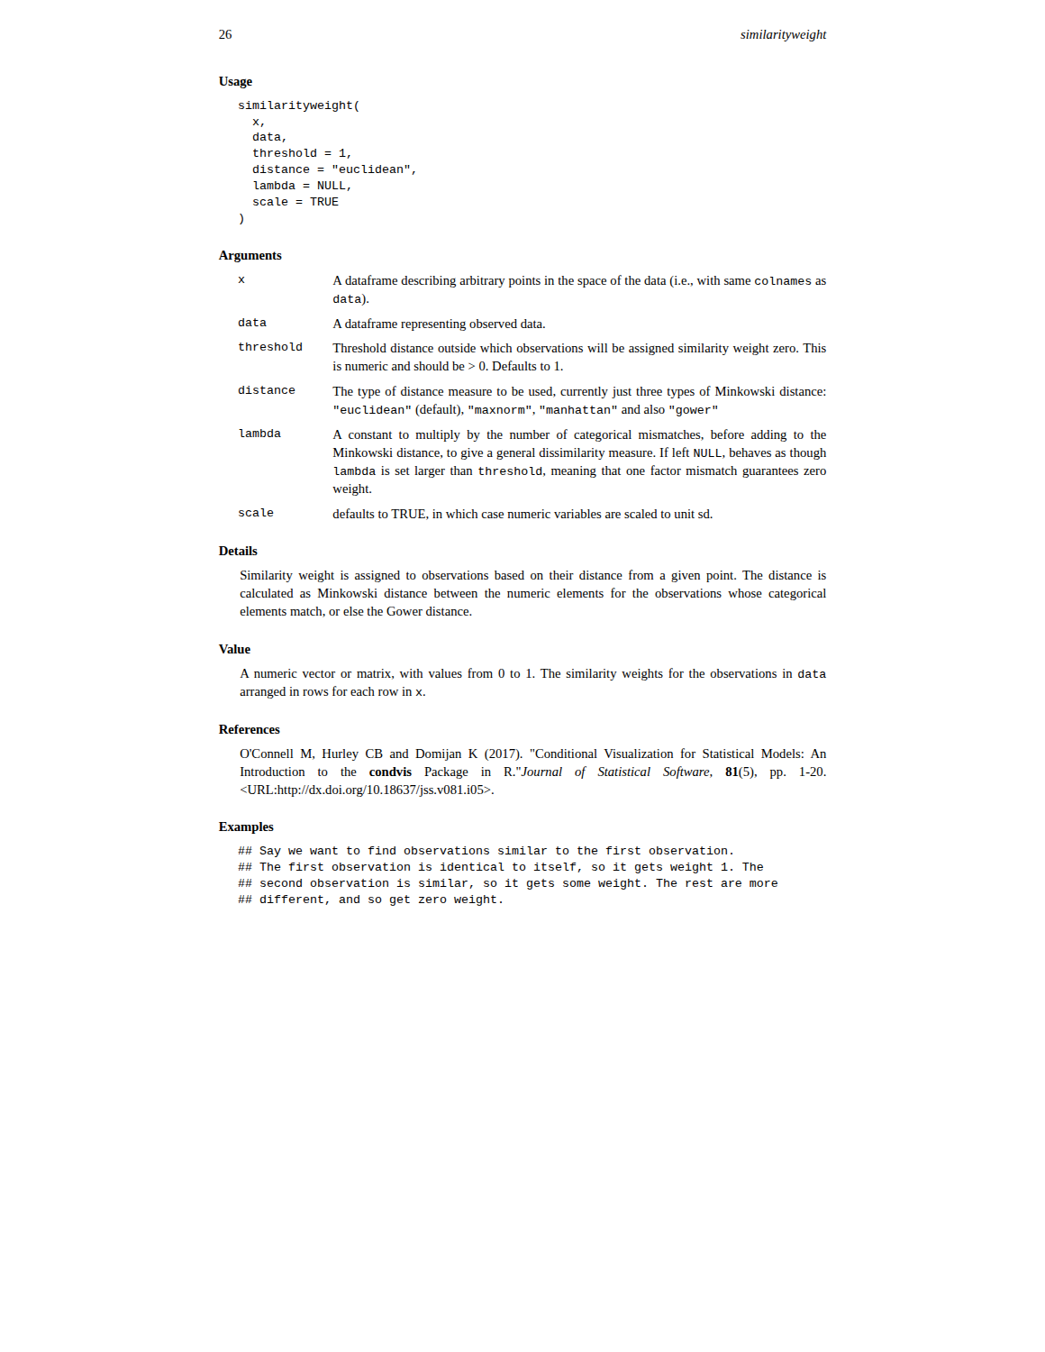26 similarityweight
Usage
similarityweight(
  x,
  data,
  threshold = 1,
  distance = "euclidean",
  lambda = NULL,
  scale = TRUE
)
Arguments
x
A dataframe describing arbitrary points in the space of the data (i.e., with same colnames as data).
data
A dataframe representing observed data.
threshold
Threshold distance outside which observations will be assigned similarity weight zero. This is numeric and should be > 0. Defaults to 1.
distance
The type of distance measure to be used, currently just three types of Minkowski distance: "euclidean" (default), "maxnorm", "manhattan" and also "gower"
lambda
A constant to multiply by the number of categorical mismatches, before adding to the Minkowski distance, to give a general dissimilarity measure. If left NULL, behaves as though lambda is set larger than threshold, meaning that one factor mismatch guarantees zero weight.
scale
defaults to TRUE, in which case numeric variables are scaled to unit sd.
Details
Similarity weight is assigned to observations based on their distance from a given point. The distance is calculated as Minkowski distance between the numeric elements for the observations whose categorical elements match, or else the Gower distance.
Value
A numeric vector or matrix, with values from 0 to 1. The similarity weights for the observations in data arranged in rows for each row in x.
References
O'Connell M, Hurley CB and Domijan K (2017). "Conditional Visualization for Statistical Models: An Introduction to the condvis Package in R."Journal of Statistical Software, 81(5), pp. 1-20. <URL:http://dx.doi.org/10.18637/jss.v081.i05>.
Examples
## Say we want to find observations similar to the first observation.
## The first observation is identical to itself, so it gets weight 1. The
## second observation is similar, so it gets some weight. The rest are more
## different, and so get zero weight.